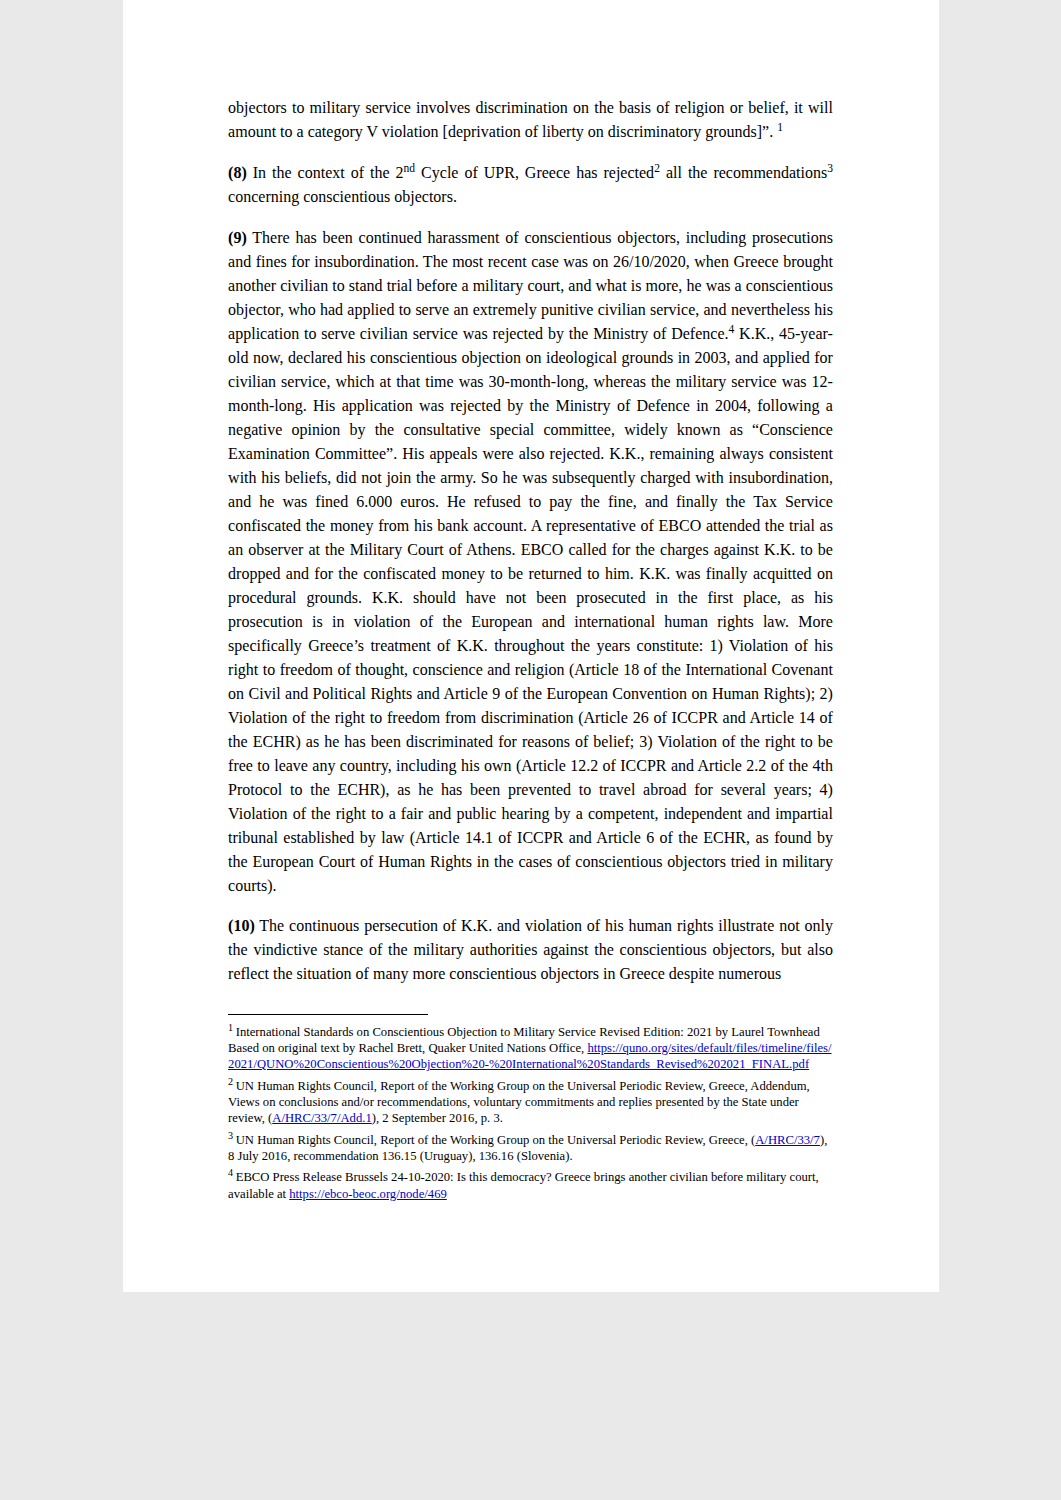objectors to military service involves discrimination on the basis of religion or belief, it will amount to a category V violation [deprivation of liberty on discriminatory grounds]”. 1
(8) In the context of the 2nd Cycle of UPR, Greece has rejected2 all the recommendations3 concerning conscientious objectors.
(9) There has been continued harassment of conscientious objectors, including prosecutions and fines for insubordination. The most recent case was on 26/10/2020, when Greece brought another civilian to stand trial before a military court, and what is more, he was a conscientious objector, who had applied to serve an extremely punitive civilian service, and nevertheless his application to serve civilian service was rejected by the Ministry of Defence.4 K.K., 45-year-old now, declared his conscientious objection on ideological grounds in 2003, and applied for civilian service, which at that time was 30-month-long, whereas the military service was 12-month-long. His application was rejected by the Ministry of Defence in 2004, following a negative opinion by the consultative special committee, widely known as “Conscience Examination Committee”. His appeals were also rejected. K.K., remaining always consistent with his beliefs, did not join the army. So he was subsequently charged with insubordination, and he was fined 6.000 euros. He refused to pay the fine, and finally the Tax Service confiscated the money from his bank account. A representative of EBCO attended the trial as an observer at the Military Court of Athens. EBCO called for the charges against K.K. to be dropped and for the confiscated money to be returned to him. K.K. was finally acquitted on procedural grounds. K.K. should have not been prosecuted in the first place, as his prosecution is in violation of the European and international human rights law. More specifically Greece’s treatment of K.K. throughout the years constitute: 1) Violation of his right to freedom of thought, conscience and religion (Article 18 of the International Covenant on Civil and Political Rights and Article 9 of the European Convention on Human Rights); 2) Violation of the right to freedom from discrimination (Article 26 of ICCPR and Article 14 of the ECHR) as he has been discriminated for reasons of belief; 3) Violation of the right to be free to leave any country, including his own (Article 12.2 of ICCPR and Article 2.2 of the 4th Protocol to the ECHR), as he has been prevented to travel abroad for several years; 4) Violation of the right to a fair and public hearing by a competent, independent and impartial tribunal established by law (Article 14.1 of ICCPR and Article 6 of the ECHR, as found by the European Court of Human Rights in the cases of conscientious objectors tried in military courts).
(10) The continuous persecution of K.K. and violation of his human rights illustrate not only the vindictive stance of the military authorities against the conscientious objectors, but also reflect the situation of many more conscientious objectors in Greece despite numerous
1 International Standards on Conscientious Objection to Military Service Revised Edition: 2021 by Laurel Townhead Based on original text by Rachel Brett, Quaker United Nations Office, https://quno.org/sites/default/files/timeline/files/2021/QUNO%20Conscientious%20Objection%20-%20International%20Standards_Revised%202021_FINAL.pdf
2 UN Human Rights Council, Report of the Working Group on the Universal Periodic Review, Greece, Addendum, Views on conclusions and/or recommendations, voluntary commitments and replies presented by the State under review, (A/HRC/33/7/Add.1), 2 September 2016, p. 3.
3 UN Human Rights Council, Report of the Working Group on the Universal Periodic Review, Greece, (A/HRC/33/7), 8 July 2016, recommendation 136.15 (Uruguay), 136.16 (Slovenia).
4 EBCO Press Release Brussels 24-10-2020: Is this democracy? Greece brings another civilian before military court, available at https://ebco-beoc.org/node/469